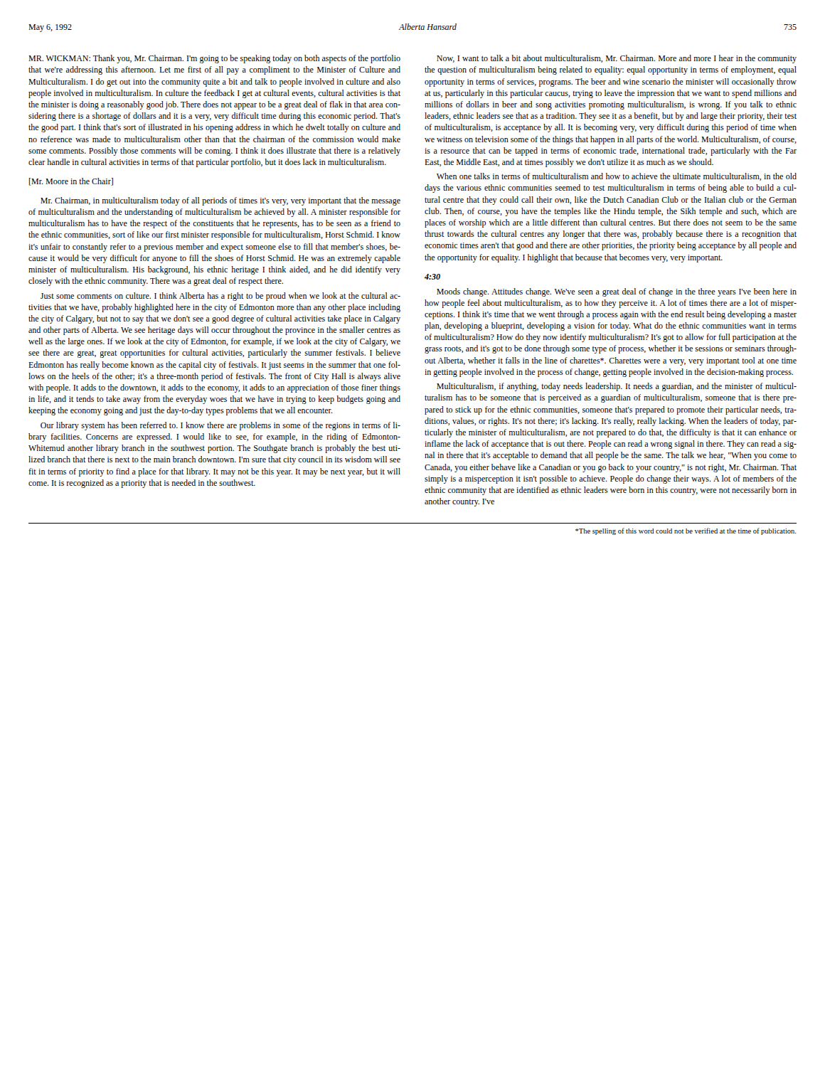May 6, 1992
Alberta Hansard
735
MR. WICKMAN: Thank you, Mr. Chairman. I'm going to be speaking today on both aspects of the portfolio that we're addressing this afternoon. Let me first of all pay a compliment to the Minister of Culture and Multiculturalism. I do get out into the community quite a bit and talk to people involved in culture and also people involved in multiculturalism. In culture the feedback I get at cultural events, cultural activities is that the minister is doing a reasonably good job. There does not appear to be a great deal of flak in that area considering there is a shortage of dollars and it is a very, very difficult time during this economic period. That's the good part. I think that's sort of illustrated in his opening address in which he dwelt totally on culture and no reference was made to multiculturalism other than that the chairman of the commission would make some comments. Possibly those comments will be coming. I think it does illustrate that there is a relatively clear handle in cultural activities in terms of that particular portfolio, but it does lack in multiculturalism.
[Mr. Moore in the Chair]
Mr. Chairman, in multiculturalism today of all periods of times it's very, very important that the message of multiculturalism and the understanding of multiculturalism be achieved by all. A minister responsible for multiculturalism has to have the respect of the constituents that he represents, has to be seen as a friend to the ethnic communities, sort of like our first minister responsible for multiculturalism, Horst Schmid. I know it's unfair to constantly refer to a previous member and expect someone else to fill that member's shoes, because it would be very difficult for anyone to fill the shoes of Horst Schmid. He was an extremely capable minister of multiculturalism. His background, his ethnic heritage I think aided, and he did identify very closely with the ethnic community. There was a great deal of respect there.
Just some comments on culture. I think Alberta has a right to be proud when we look at the cultural activities that we have, probably highlighted here in the city of Edmonton more than any other place including the city of Calgary, but not to say that we don't see a good degree of cultural activities take place in Calgary and other parts of Alberta. We see heritage days will occur throughout the province in the smaller centres as well as the large ones. If we look at the city of Edmonton, for example, if we look at the city of Calgary, we see there are great, great opportunities for cultural activities, particularly the summer festivals. I believe Edmonton has really become known as the capital city of festivals. It just seems in the summer that one follows on the heels of the other; it's a three-month period of festivals. The front of City Hall is always alive with people. It adds to the downtown, it adds to the economy, it adds to an appreciation of those finer things in life, and it tends to take away from the everyday woes that we have in trying to keep budgets going and keeping the economy going and just the day-to-day types problems that we all encounter.
Our library system has been referred to. I know there are problems in some of the regions in terms of library facilities. Concerns are expressed. I would like to see, for example, in the riding of Edmonton-Whitemud another library branch in the southwest portion. The Southgate branch is probably the best utilized branch that there is next to the main branch downtown. I'm sure that city council in its wisdom will see fit in terms of priority to find a place for that library. It may not be this year. It may be next year, but it will come. It is recognized as a priority that is needed in the southwest.
Now, I want to talk a bit about multiculturalism, Mr. Chairman. More and more I hear in the community the question of multiculturalism being related to equality: equal opportunity in terms of employment, equal opportunity in terms of services, programs. The beer and wine scenario the minister will occasionally throw at us, particularly in this particular caucus, trying to leave the impression that we want to spend millions and millions of dollars in beer and song activities promoting multiculturalism, is wrong. If you talk to ethnic leaders, ethnic leaders see that as a tradition. They see it as a benefit, but by and large their priority, their test of multiculturalism, is acceptance by all. It is becoming very, very difficult during this period of time when we witness on television some of the things that happen in all parts of the world. Multiculturalism, of course, is a resource that can be tapped in terms of economic trade, international trade, particularly with the Far East, the Middle East, and at times possibly we don't utilize it as much as we should.
When one talks in terms of multiculturalism and how to achieve the ultimate multiculturalism, in the old days the various ethnic communities seemed to test multiculturalism in terms of being able to build a cultural centre that they could call their own, like the Dutch Canadian Club or the Italian club or the German club. Then, of course, you have the temples like the Hindu temple, the Sikh temple and such, which are places of worship which are a little different than cultural centres. But there does not seem to be the same thrust towards the cultural centres any longer that there was, probably because there is a recognition that economic times aren't that good and there are other priorities, the priority being acceptance by all people and the opportunity for equality. I highlight that because that becomes very, very important.
4:30
Moods change. Attitudes change. We've seen a great deal of change in the three years I've been here in how people feel about multiculturalism, as to how they perceive it. A lot of times there are a lot of misperceptions. I think it's time that we went through a process again with the end result being developing a master plan, developing a blueprint, developing a vision for today. What do the ethnic communities want in terms of multiculturalism? How do they now identify multiculturalism? It's got to allow for full participation at the grass roots, and it's got to be done through some type of process, whether it be sessions or seminars throughout Alberta, whether it falls in the line of charettes*. Charettes were a very, very important tool at one time in getting people involved in the process of change, getting people involved in the decision-making process.
Multiculturalism, if anything, today needs leadership. It needs a guardian, and the minister of multiculturalism has to be someone that is perceived as a guardian of multiculturalism, someone that is there prepared to stick up for the ethnic communities, someone that's prepared to promote their particular needs, traditions, values, or rights. It's not there; it's lacking. It's really, really lacking. When the leaders of today, particularly the minister of multiculturalism, are not prepared to do that, the difficulty is that it can enhance or inflame the lack of acceptance that is out there. People can read a wrong signal in there. They can read a signal in there that it's acceptable to demand that all people be the same. The talk we hear, "When you come to Canada, you either behave like a Canadian or you go back to your country," is not right, Mr. Chairman. That simply is a misperception it isn't possible to achieve. People do change their ways. A lot of members of the ethnic community that are identified as ethnic leaders were born in this country, were not necessarily born in another country. I've
*The spelling of this word could not be verified at the time of publication.